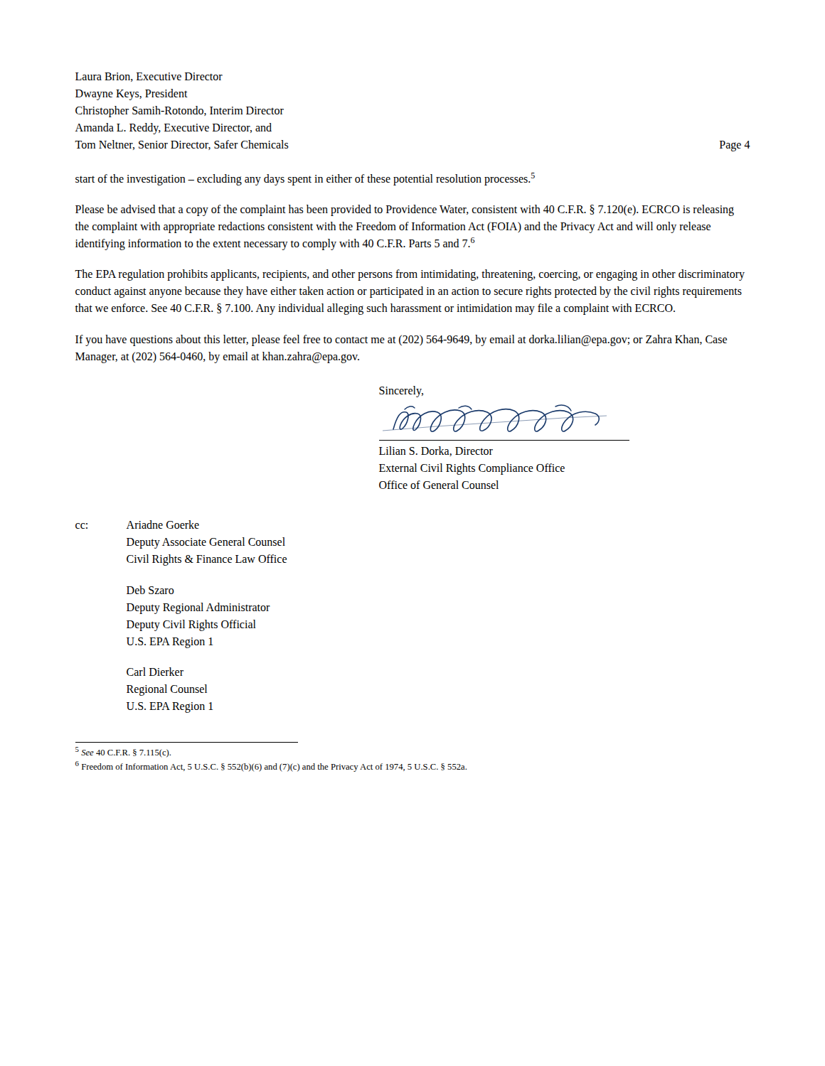Laura Brion, Executive Director
Dwayne Keys, President
Christopher Samih-Rotondo, Interim Director
Amanda L. Reddy, Executive Director, and
Tom Neltner, Senior Director, Safer Chemicals Page 4
start of the investigation – excluding any days spent in either of these potential resolution processes.5
Please be advised that a copy of the complaint has been provided to Providence Water, consistent with 40 C.F.R. § 7.120(e). ECRCO is releasing the complaint with appropriate redactions consistent with the Freedom of Information Act (FOIA) and the Privacy Act and will only release identifying information to the extent necessary to comply with 40 C.F.R. Parts 5 and 7.6
The EPA regulation prohibits applicants, recipients, and other persons from intimidating, threatening, coercing, or engaging in other discriminatory conduct against anyone because they have either taken action or participated in an action to secure rights protected by the civil rights requirements that we enforce. See 40 C.F.R. § 7.100. Any individual alleging such harassment or intimidation may file a complaint with ECRCO.
If you have questions about this letter, please feel free to contact me at (202) 564-9649, by email at dorka.lilian@epa.gov; or Zahra Khan, Case Manager, at (202) 564-0460, by email at khan.zahra@epa.gov.
Sincerely,
Lilian S. Dorka, Director
External Civil Rights Compliance Office
Office of General Counsel
cc:
Ariadne Goerke
Deputy Associate General Counsel
Civil Rights & Finance Law Office
Deb Szaro
Deputy Regional Administrator
Deputy Civil Rights Official
U.S. EPA Region 1
Carl Dierker
Regional Counsel
U.S. EPA Region 1
5 See 40 C.F.R. § 7.115(c).
6 Freedom of Information Act, 5 U.S.C. § 552(b)(6) and (7)(c) and the Privacy Act of 1974, 5 U.S.C. § 552a.